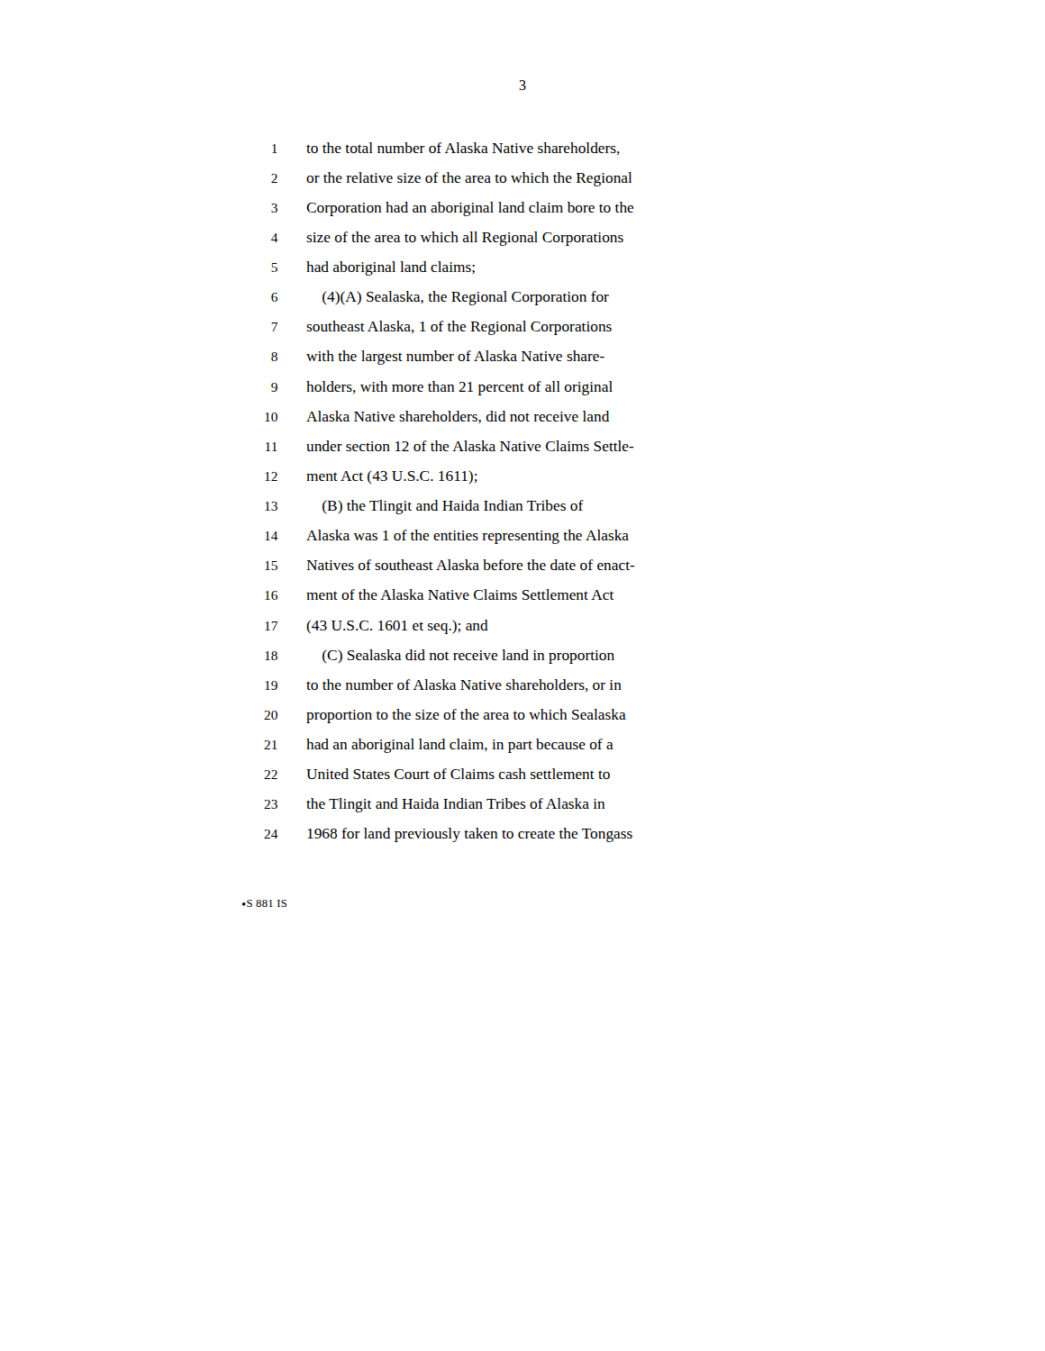3
to the total number of Alaska Native shareholders,
or the relative size of the area to which the Regional
Corporation had an aboriginal land claim bore to the
size of the area to which all Regional Corporations
had aboriginal land claims;
(4)(A) Sealaska, the Regional Corporation for
southeast Alaska, 1 of the Regional Corporations
with the largest number of Alaska Native share-
holders, with more than 21 percent of all original
Alaska Native shareholders, did not receive land
under section 12 of the Alaska Native Claims Settle-
ment Act (43 U.S.C. 1611);
(B) the Tlingit and Haida Indian Tribes of
Alaska was 1 of the entities representing the Alaska
Natives of southeast Alaska before the date of enact-
ment of the Alaska Native Claims Settlement Act
(43 U.S.C. 1601 et seq.); and
(C) Sealaska did not receive land in proportion
to the number of Alaska Native shareholders, or in
proportion to the size of the area to which Sealaska
had an aboriginal land claim, in part because of a
United States Court of Claims cash settlement to
the Tlingit and Haida Indian Tribes of Alaska in
1968 for land previously taken to create the Tongass
•S 881 IS